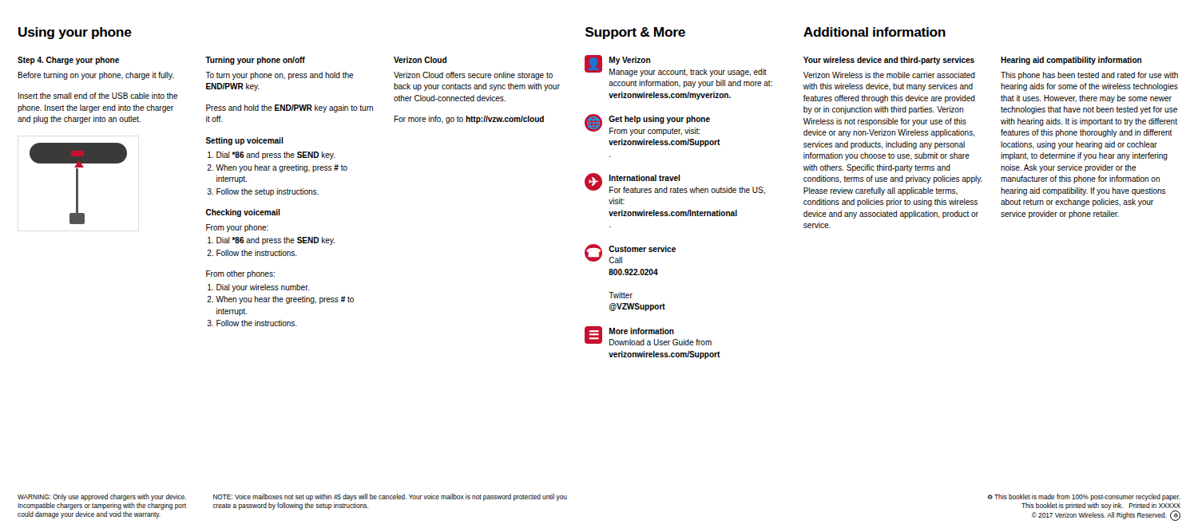Using your phone
Step 4. Charge your phone
Before turning on your phone, charge it fully.
Insert the small end of the USB cable into the phone. Insert the larger end into the charger and plug the charger into an outlet.
Turning your phone on/off
To turn your phone on, press and hold the END/PWR key.
Press and hold the END/PWR key again to turn it off.
Setting up voicemail
Dial *86 and press the SEND key.
When you hear a greeting, press # to interrupt.
Follow the setup instructions.
Checking voicemail
From your phone:
Dial *86 and press the SEND key.
Follow the instructions.
From other phones:
Dial your wireless number.
When you hear the greeting, press # to interrupt.
Follow the instructions.
Verizon Cloud
Verizon Cloud offers secure online storage to back up your contacts and sync them with your other Cloud-connected devices.
For more info, go to http://vzw.com/cloud
Support & More
👤
My Verizon Manage your account, track your usage, edit account information, pay your bill and more at: verizonwireless.com/myverizon.
🌐
Get help using your phone From your computer, visit: verizonwireless.com/Support.
✈
International travel For features and rates when outside the US, visit: verizonwireless.com/International.
☎
Customer service Call 800.922.0204
Twitter @VZWSupport
☰
More information Download a User Guide from verizonwireless.com/Support
Additional information
Your wireless device and third-party services
Verizon Wireless is the mobile carrier associated with this wireless device, but many services and features offered through this device are provided by or in conjunction with third parties. Verizon Wireless is not responsible for your use of this device or any non-Verizon Wireless applications, services and products, including any personal information you choose to use, submit or share with others. Specific third-party terms and conditions, terms of use and privacy policies apply. Please review carefully all applicable terms, conditions and policies prior to using this wireless device and any associated application, product or service.
Hearing aid compatibility information
This phone has been tested and rated for use with hearing aids for some of the wireless technologies that it uses. However, there may be some newer technologies that have not been tested yet for use with hearing aids. It is important to try the different features of this phone thoroughly and in different locations, using your hearing aid or cochlear implant, to determine if you hear any interfering noise. Ask your service provider or the manufacturer of this phone for information on hearing aid compatibility. If you have questions about return or exchange policies, ask your service provider or phone retailer.
WARNING: Only use approved chargers with your device. Incompatible chargers or tampering with the charging port could damage your device and void the warranty.
NOTE: Voice mailboxes not set up within 45 days will be canceled. Your voice mailbox is not password protected until you create a password by following the setup instructions.
♻ This booklet is made from 100% post-consumer recycled paper. This booklet is printed with soy ink. Printed in XXXXX © 2017 Verizon Wireless. All Rights Reserved.♻